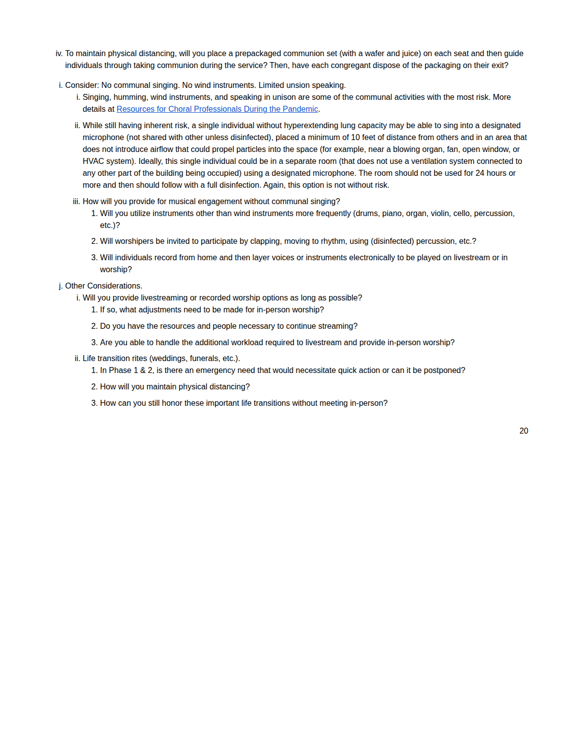To maintain physical distancing, will you place a prepackaged communion set (with a wafer and juice) on each seat and then guide individuals through taking communion during the service? Then, have each congregant dispose of the packaging on their exit?
Consider: No communal singing. No wind instruments. Limited unsion speaking.
Singing, humming, wind instruments, and speaking in unison are some of the communal activities with the most risk. More details at Resources for Choral Professionals During the Pandemic.
While still having inherent risk, a single individual without hyperextending lung capacity may be able to sing into a designated microphone (not shared with other unless disinfected), placed a minimum of 10 feet of distance from others and in an area that does not introduce airflow that could propel particles into the space (for example, near a blowing organ, fan, open window, or HVAC system). Ideally, this single individual could be in a separate room (that does not use a ventilation system connected to any other part of the building being occupied) using a designated microphone. The room should not be used for 24 hours or more and then should follow with a full disinfection. Again, this option is not without risk.
How will you provide for musical engagement without communal singing?
Will you utilize instruments other than wind instruments more frequently (drums, piano, organ, violin, cello, percussion, etc.)?
Will worshipers be invited to participate by clapping, moving to rhythm, using (disinfected) percussion, etc.?
Will individuals record from home and then layer voices or instruments electronically to be played on livestream or in worship?
Other Considerations.
Will you provide livestreaming or recorded worship options as long as possible?
If so, what adjustments need to be made for in-person worship?
Do you have the resources and people necessary to continue streaming?
Are you able to handle the additional workload required to livestream and provide in-person worship?
Life transition rites (weddings, funerals, etc.).
In Phase 1 & 2, is there an emergency need that would necessitate quick action or can it be postponed?
How will you maintain physical distancing?
How can you still honor these important life transitions without meeting in-person?
20